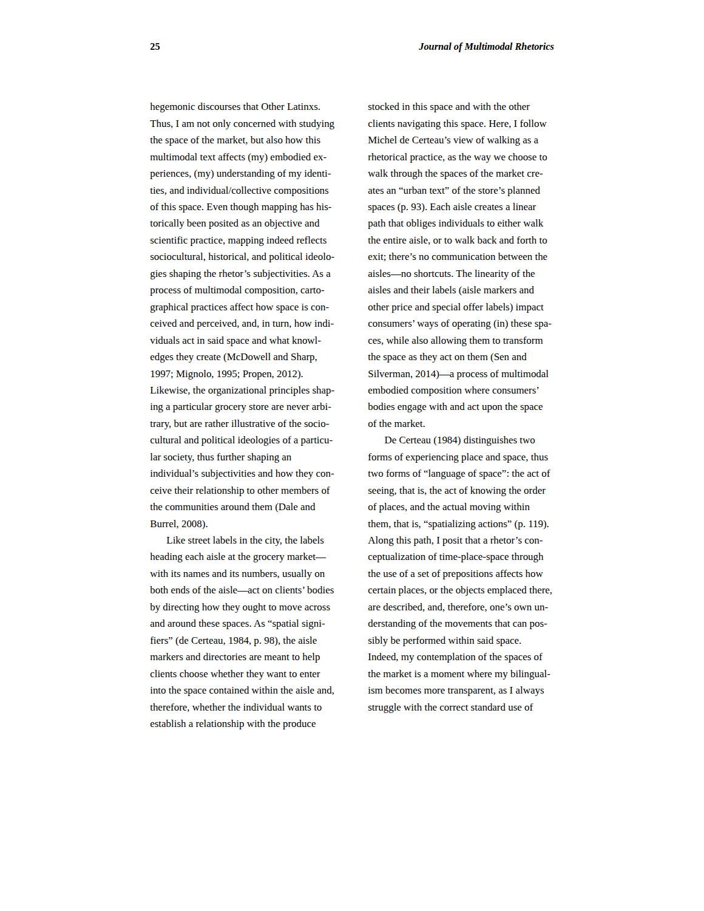25 Journal of Multimodal Rhetorics
hegemonic discourses that Other Latinxs. Thus, I am not only concerned with studying the space of the market, but also how this multimodal text affects (my) embodied experiences, (my) under­standing of my identities, and individual/collective compositions of this space. Even though mapping has historically been posited as an objective and scientific practice, mapping indeed reflects sociocultural, historical, and political ideologies shaping the rhetor’s subjectivities. As a process of multimodal composition, cartographical practices affect how space is conceived and perceived, and, in turn, how individuals act in said space and what knowledges they create (McDowell and Sharp, 1997; Mignolo, 1995; Propen, 2012). Likewise, the organizational principles shaping a particular grocery store are never arbitrary, but are rather illustrative of the sociocultural and political ideologies of a particular society, thus further shaping an individual’s subjectivities and how they conceive their relationship to other members of the communities around them (Dale and Burrel, 2008).
Like street labels in the city, the labels heading each aisle at the grocery market—with its names and its numbers, usually on both ends of the aisle—act on clients’ bodies by directing how they ought to move across and around these spaces. As “spatial signifiers” (de Certeau, 1984, p. 98), the aisle markers and directories are meant to help clients choose whether they want to enter into the space contained within the aisle and, therefore, whether the individual wants to establish a relationship with the produce stocked in this space and with the other clients navigating this space. Here, I follow Michel de Certeau’s view of walking as a rhetorical practice, as the way we choose to walk through the spaces of the market creates an “urban text” of the store’s planned spaces (p. 93). Each aisle creates a linear path that obliges individuals to either walk the entire aisle, or to walk back and forth to exit; there’s no communication between the aisles—no shortcuts. The linearity of the aisles and their labels (aisle markers and other price and special offer labels) impact consumers’ ways of operating (in) these spaces, while also allowing them to transform the space as they act on them (Sen and Silverman, 2014)—a process of multimodal embodied composition where consumers’ bodies engage with and act upon the space of the market.
De Certeau (1984) distinguishes two forms of experiencing place and space, thus two forms of “language of space”: the act of seeing, that is, the act of knowing the order of places, and the actual moving within them, that is, “spatializing actions” (p. 119). Along this path, I posit that a rhetor’s conceptualization of time-place-space through the use of a set of prepo­sitions affects how certain places, or the objects emplaced there, are described, and, therefore, one’s own understanding of the movements that can possibly be performed within said space. Indeed, my contemplation of the spaces of the market is a moment where my bilingualism becomes more transparent, as I always struggle with the correct standard use of